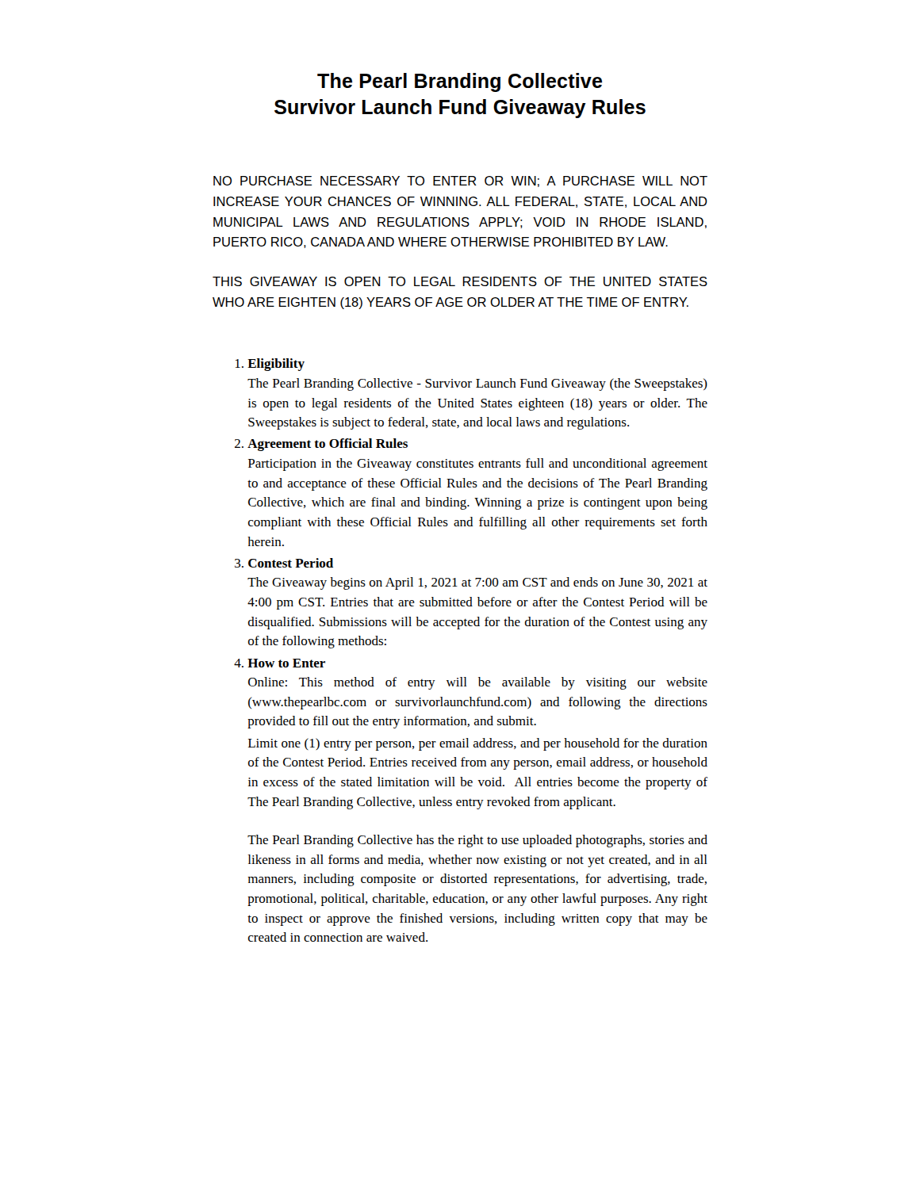The Pearl Branding Collective Survivor Launch Fund Giveaway Rules
NO PURCHASE NECESSARY TO ENTER OR WIN; A PURCHASE WILL NOT INCREASE YOUR CHANCES OF WINNING. ALL FEDERAL, STATE, LOCAL AND MUNICIPAL LAWS AND REGULATIONS APPLY; VOID IN RHODE ISLAND, PUERTO RICO, CANADA AND WHERE OTHERWISE PROHIBITED BY LAW.
THIS GIVEAWAY IS OPEN TO LEGAL RESIDENTS OF THE UNITED STATES WHO ARE EIGHTEN (18) YEARS OF AGE OR OLDER AT THE TIME OF ENTRY.
Eligibility
The Pearl Branding Collective - Survivor Launch Fund Giveaway (the Sweepstakes) is open to legal residents of the United States eighteen (18) years or older. The Sweepstakes is subject to federal, state, and local laws and regulations.
Agreement to Official Rules
Participation in the Giveaway constitutes entrants full and unconditional agreement to and acceptance of these Official Rules and the decisions of The Pearl Branding Collective, which are final and binding. Winning a prize is contingent upon being compliant with these Official Rules and fulfilling all other requirements set forth herein.
Contest Period
The Giveaway begins on April 1, 2021 at 7:00 am CST and ends on June 30, 2021 at 4:00 pm CST. Entries that are submitted before or after the Contest Period will be disqualified. Submissions will be accepted for the duration of the Contest using any of the following methods:
How to Enter
Online: This method of entry will be available by visiting our website (www.thepearlbc.com or survivorlaunchfund.com) and following the directions provided to fill out the entry information, and submit.
Limit one (1) entry per person, per email address, and per household for the duration of the Contest Period. Entries received from any person, email address, or household in excess of the stated limitation will be void. All entries become the property of The Pearl Branding Collective, unless entry revoked from applicant.
The Pearl Branding Collective has the right to use uploaded photographs, stories and likeness in all forms and media, whether now existing or not yet created, and in all manners, including composite or distorted representations, for advertising, trade, promotional, political, charitable, education, or any other lawful purposes. Any right to inspect or approve the finished versions, including written copy that may be created in connection are waived.